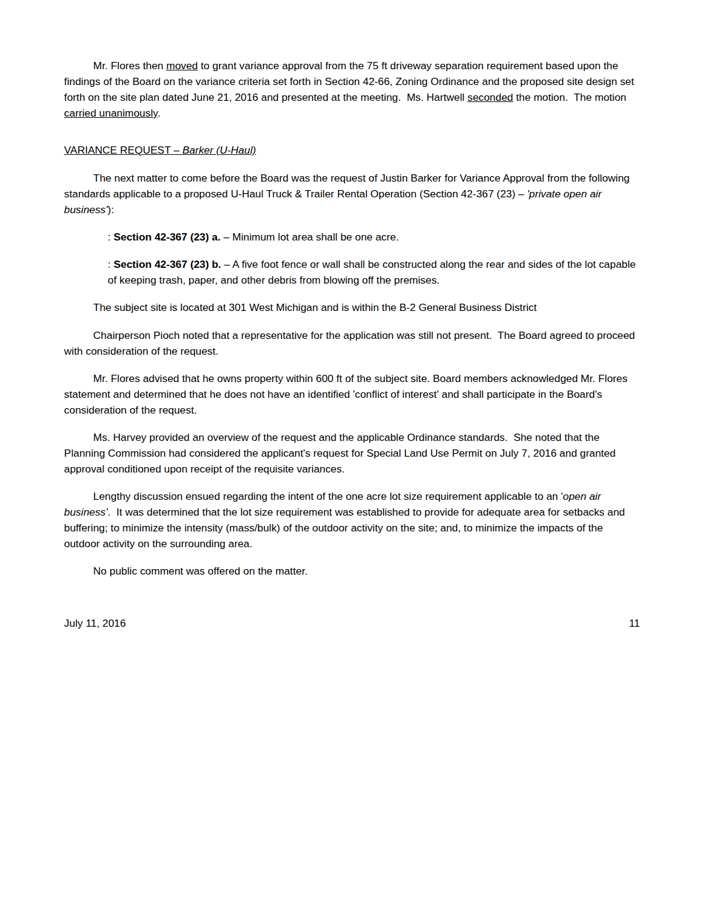Mr. Flores then moved to grant variance approval from the 75 ft driveway separation requirement based upon the findings of the Board on the variance criteria set forth in Section 42-66, Zoning Ordinance and the proposed site design set forth on the site plan dated June 21, 2016 and presented at the meeting. Ms. Hartwell seconded the motion. The motion carried unanimously.
VARIANCE REQUEST – Barker (U-Haul)
The next matter to come before the Board was the request of Justin Barker for Variance Approval from the following standards applicable to a proposed U-Haul Truck & Trailer Rental Operation (Section 42-367 (23) – 'private open air business'):
: Section 42-367 (23) a. – Minimum lot area shall be one acre.
: Section 42-367 (23) b. – A five foot fence or wall shall be constructed along the rear and sides of the lot capable of keeping trash, paper, and other debris from blowing off the premises.
The subject site is located at 301 West Michigan and is within the B-2 General Business District
Chairperson Pioch noted that a representative for the application was still not present. The Board agreed to proceed with consideration of the request.
Mr. Flores advised that he owns property within 600 ft of the subject site. Board members acknowledged Mr. Flores statement and determined that he does not have an identified 'conflict of interest' and shall participate in the Board's consideration of the request.
Ms. Harvey provided an overview of the request and the applicable Ordinance standards. She noted that the Planning Commission had considered the applicant's request for Special Land Use Permit on July 7, 2016 and granted approval conditioned upon receipt of the requisite variances.
Lengthy discussion ensued regarding the intent of the one acre lot size requirement applicable to an 'open air business'. It was determined that the lot size requirement was established to provide for adequate area for setbacks and buffering; to minimize the intensity (mass/bulk) of the outdoor activity on the site; and, to minimize the impacts of the outdoor activity on the surrounding area.
No public comment was offered on the matter.
July 11, 2016 11